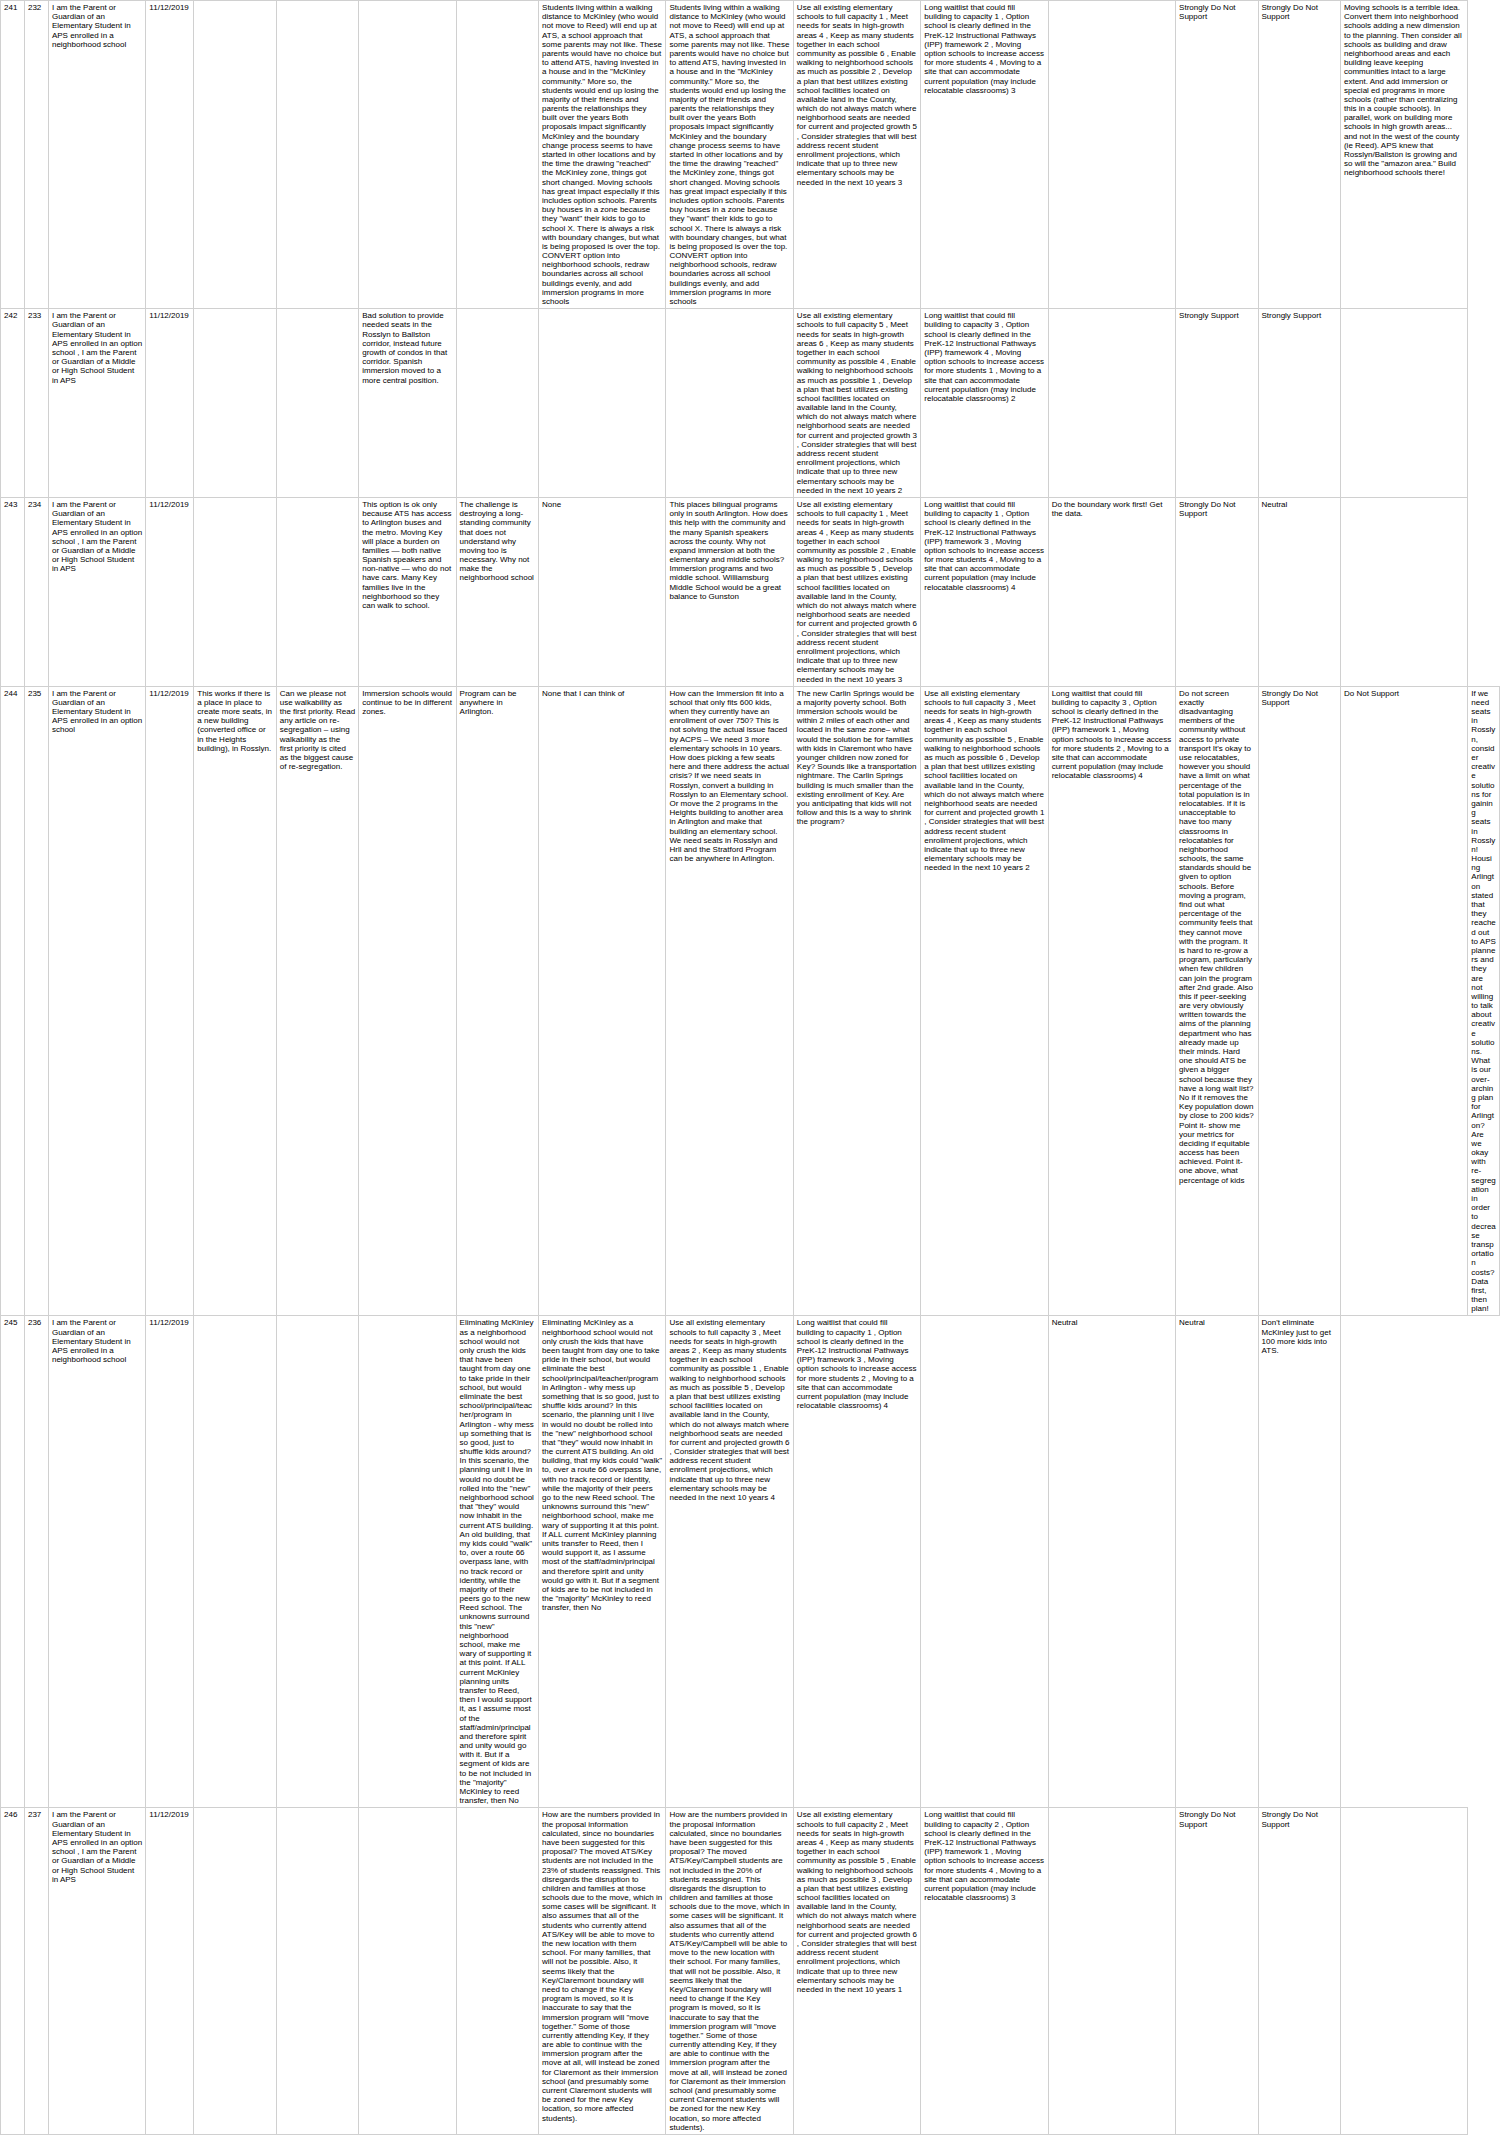| 241 | 232 | I am the Parent or Guardian of an Elementary Student in APS enrolled in a neighborhood school | 11/12/2019 | | | | | Students living within a walking distance to McKinley (who would not move to Reed) will end up at ATS, a school approach that some parents may not like. These parents would have no choice but to attend ATS, having invested in a house and in the "McKinley community." More so, the students would end up losing the majority of their friends and parents the relationships they built over the years Both proposals impact significantly McKinley and the boundary change process seems to have started in other locations and by the time the drawing "reached" the McKinley zone, things got short changed. Moving schools has great impact especially if this includes option schools. Parents buy houses in a zone because they "want" their kids to go to school X. There is always a risk with boundary changes, but what is being proposed is over the top. CONVERT option into neighborhood schools, redraw boundaries across all school buildings evenly, and add immersion programs in more schools | Students living within a walking distance to McKinley (who would not move to Reed) will end up at ATS, a school approach that some parents may not like. These parents would have no choice but to attend ATS, having invested in a house and in the "McKinley community." More so, the students would end up losing the majority of their friends and parents the relationships they built over the years Both proposals impact significantly McKinley and the boundary change process seems to have started in other locations and by the time the drawing "reached" the McKinley zone, things got short changed. Moving schools has great impact especially if this includes option schools. Parents buy houses in a zone because they "want" their kids to go to school X. There is always a risk with boundary changes, but what is being proposed is over the top. CONVERT option into neighborhood schools, redraw boundaries across all school buildings evenly, and add immersion programs in more schools | Use all existing elementary schools to full capacity 1 , Meet needs for seats in high-growth areas 4 , Keep as many students together in each school community as possible 6 , Enable walking to neighborhood schools as much as possible 2 , Develop a plan that best utilizes existing school facilities located on available land in the County, which do not always match where neighborhood seats are needed for current and projected growth 5 , Consider strategies that will best address recent student enrollment projections, which indicate that up to three new elementary schools may be needed in the next 10 years 3 | Long waitlist that could fill building to capacity 1 , Option school is clearly defined in the PreK-12 Instructional Pathways (IPP) framework 2 , Moving option schools to increase access for more students 4 , Moving to a site that can accommodate current population (may include relocatable classrooms) 3 | | Strongly Do Not Support | Strongly Do Not Support | Moving schools is a terrible idea. Convert them into neighborhood schools adding a new dimension to the planning. Then consider all schools as building and draw neighborhood areas and each building leave keeping communities intact to a large extent. And add immersion or special ed programs in more schools (rather than centralizing this in a couple schools). In parallel, work on building more schools in high growth areas... and not in the west of the county (ie Reed). APS knew that Rosslyn/Ballston is growing and so will the "amazon area." Build neighborhood schools there! |
| 242 | 233 | I am the Parent or Guardian of an Elementary Student in APS enrolled in an option school , I am the Parent or Guardian of a Middle or High School Student in APS | 11/12/2019 | | | Bad solution to provide needed seats in the Rosslyn to Ballston corridor, instead future growth of condos in that corridor. Spanish immersion moved to a more central position. | | | | Use all existing elementary schools to full capacity 5 , Meet needs for seats in high-growth areas 6 , Keep as many students together in each school community as possible 4 , Enable walking to neighborhood schools as much as possible 1 , Develop a plan that best utilizes existing school facilities located on available land in the County, which do not always match where neighborhood seats are needed for current and projected growth 3 , Consider strategies that will best address recent student enrollment projections, which indicate that up to three new elementary schools may be needed in the next 10 years 2 | Long waitlist that could fill building to capacity 3 , Option school is clearly defined in the PreK-12 Instructional Pathways (IPP) framework 4 , Moving option schools to increase access for more students 1 , Moving to a site that can accommodate current population (may include relocatable classrooms) 2 | | Strongly Support | Strongly Support | |
| 243 | 234 | I am the Parent or Guardian of an Elementary Student in APS enrolled in an option school , I am the Parent or Guardian of a Middle or High School Student in APS | 11/12/2019 | | | This option is ok only because ATS has access to Arlington buses and the metro. Moving Key will place a burden on families — both native Spanish speakers and non-native — who do not have cars. Many Key families live in the neighborhood so they can walk to school. | The challenge is destroying a long-standing community that does not understand why moving too is necessary. Why not make the neighborhood school | None | This places bilingual programs only in south Arlington. How does this help with the community and the many Spanish speakers across the county. Why not expand immersion at both the elementary and middle schools? Immersion programs and two middle school. Williamsburg Middle School would be a great balance to Gunston | Use all existing elementary schools to full capacity 1 , Meet needs for seats in high-growth areas 4 , Keep as many students together in each school community as possible 2 , Enable walking to neighborhood schools as much as possible 5 , Develop a plan that best utilizes existing school facilities located on available land in the County, which do not always match where neighborhood seats are needed for current and projected growth 6 , Consider strategies that will best address recent student enrollment projections, which indicate that up to three new elementary schools may be needed in the next 10 years 3 | Long waitlist that could fill building to capacity 1 , Option school is clearly defined in the PreK-12 Instructional Pathways (IPP) framework 3 , Moving option schools to increase access for more students 4 , Moving to a site that can accommodate current population (may include relocatable classrooms) 4 | Do the boundary work first! Get the data. | Strongly Do Not Support | Neutral | |
| 244 | 235 | I am the Parent or Guardian of an Elementary Student in APS enrolled in an option school | 11/12/2019 | This works if there is a place in place to create more seats, in a new building (converted office or in the Heights building), in Rosslyn. | Can we please not use walkability as the first priority. Read any article on re-segregation – using walkability as the first priority is cited as the biggest cause of re-segregation. | Immersion schools would continue to be in different zones. | Program can be anywhere in Arlington. | None that I can think of | How can the Immersion fit into a school that only fits 600 kids, when they currently have an enrollment of over 750? This is not solving the actual issue faced by ACPS – We need 3 more elementary schools in 10 years. How does picking a few seats here and there address the actual crisis? If we need seats in Rosslyn, convert a building in Rosslyn to an Elementary school. Or move the 2 programs in the Heights building to another area in Arlington and make that building an elementary school. We need seats in Rosslyn and Hrll and the Stratford Program can be anywhere in Arlington. | The new Carlin Springs would be a majority poverty school. Both immersion schools would be within 2 miles of each other and located in the same zone– what would the solution be for families with kids in Claremont who have younger children now zoned for Key? Sounds like a transportation nightmare. The Carlin Springs building is much smaller than the existing enrollment of Key. Are you anticipating that kids will not follow and this is a way to shrink the program? | Use all existing elementary schools to full capacity 3 , Meet needs for seats in high-growth areas 4 , Keep as many students together in each school community as possible 5 , Enable walking to neighborhood schools as much as possible 6 , Develop a plan that best utilizes existing school facilities located on available land in the County, which do not always match where neighborhood seats are needed for current and projected growth 1 , Consider strategies that will best address recent student enrollment projections, which indicate that up to three new elementary schools may be needed in the next 10 years 2 | Long waitlist that could fill building to capacity 3 , Option school is clearly defined in the PreK-12 Instructional Pathways (IPP) framework 1 , Moving option schools to increase access for more students 2 , Moving to a site that can accommodate current population (may include relocatable classrooms) 4 | Do not screen exactly disadvantaging members of the community without access to private transport It's okay to use relocatables, however you should have a limit on what percentage of the total population is in relocatables. If it is unacceptable to have too many classrooms in relocatables for neighborhood schools, the same standards should be given to option schools. Before moving a program, find out what percentage of the community feels that they cannot move with the program. It is hard to re-grow a program, particularly when few children can join the program after 2nd grade. Also this if peer-seeking are very obviously written towards the aims of the planning department who has already made up their minds. Hard one should ATS be given a bigger school because they have a long wait list? No if it removes the Key population down by close to 200 kids? Point it- show me your metrics for deciding if equitable access has been achieved. Point it- one above, what percentage of kids | Strongly Do Not Support | Do Not Support | If we need seats in Rosslyn, consider creative solutions for gaining seats in Rosslyn! Housing Arlington stated that they reached out to APS planners and they are not willing to talk about creative solutions. What is our over-arching plan for Arlington? Are we okay with re-segregation in order to decrease transportation costs? Data first, then plan! |
| 245 | 236 | I am the Parent or Guardian of an Elementary Student in APS enrolled in a neighborhood school | 11/12/2019 | | | | Eliminating McKinley as a neighborhood school would not only crush the kids that have been taught from day one to take pride in their school, but would eliminate the best school/principal/teacher/program in Arlington - why mess up something that is so good, just to shuffle kids around? In this scenario, the planning unit I live in would no doubt be rolled into the "new" neighborhood school that "they" would now inhabit in the current ATS building. An old building, that my kids could "walk" to, over a route 66 overpass lane, with no track record or identity, while the majority of their peers go to the new Reed school. The unknowns surround this "new" neighborhood school, make me wary of supporting it at this point. If ALL current McKinley planning units transfer to Reed, then I would support it, as I assume most of the staff/admin/principal and therefore spirit and unity would go with it. But if a segment of kids are to be not included in the "majority" McKinley to reed transfer, then No | Eliminating McKinley as a neighborhood school would not only crush the kids that have been taught from day one to take pride in their school, but would eliminate the best school/principal/teacher/program in Arlington - why mess up something that is so good, just to shuffle kids around? In this scenario, the planning unit I live in would no doubt be rolled into the "new" neighborhood school that "they" would now inhabit in the current ATS building. An old building, that my kids could "walk" to, over a route 66 overpass lane, with no track record or identity, while the majority of their peers go to the new Reed school. The unknowns surround this "new" neighborhood school, make me wary of supporting it at this point. If ALL current McKinley planning units transfer to Reed, then I would support it, as I assume most of the staff/admin/principal and therefore spirit and unity would go with it. But if a segment of kids are to be not included in the "majority" McKinley to reed transfer, then No | Use all existing elementary schools to full capacity 3 , Meet needs for seats in high-growth areas 2 , Keep as many students together in each school community as possible 1 , Enable walking to neighborhood schools as much as possible 5 , Develop a plan that best utilizes existing school facilities located on available land in the County, which do not always match where neighborhood seats are needed for current and projected growth 6 , Consider strategies that will best address recent student enrollment projections, which indicate that up to three new elementary schools may be needed in the next 10 years 4 | Long waitlist that could fill building to capacity 1 , Option school is clearly defined in the PreK-12 Instructional Pathways (IPP) framework 3 , Moving option schools to increase access for more students 2 , Moving to a site that can accommodate current population (may include relocatable classrooms) 4 | | Neutral | Neutral | Don't eliminate McKinley just to get 100 more kids into ATS. |
| 246 | 237 | I am the Parent or Guardian of an Elementary Student in APS enrolled in an option school , I am the Parent or Guardian of a Middle or High School Student in APS | 11/12/2019 | | | | | How are the numbers provided in the proposal information calculated, since no boundaries have been suggested for this proposal? The moved ATS/Key students are not included in the 23% of students reassigned. This disregards the disruption to children and families at those schools due to the move, which in some cases will be significant. It also assumes that all of the students who currently attend ATS/Key will be able to move to the new location with them school. For many families, that will not be possible. Also, it seems likely that the Key/Claremont boundary will need to change if the Key program is moved, so it is inaccurate to say that the immersion program will "move together." Some of those currently attending Key, if they are able to continue with the immersion program after the move at all, will instead be zoned for Claremont as their immersion school (and presumably some current Claremont students will be zoned for the new Key location, so more affected students). | How are the numbers provided in the proposal information calculated, since no boundaries have been suggested for this proposal? The moved ATS/Key/Campbell students are not included in the 20% of students reassigned. This disregards the disruption to children and families at those schools due to the move, which in some cases will be significant. It also assumes that all of the students who currently attend ATS/Key/Campbell will be able to move to the new location with their school. For many families, that will not be possible. Also, it seems likely that the Key/Claremont boundary will need to change if the Key program is moved, so it is inaccurate to say that the immersion program will "move together." Some of those currently attending Key, if they are able to continue with the immersion program after the move at all, will instead be zoned for Claremont as their immersion school (and presumably some current Claremont students will be zoned for the new Key location, so more affected students). | Use all existing elementary schools to full capacity 2 , Meet needs for seats in high-growth areas 4 , Keep as many students together in each school community as possible 5 , Enable walking to neighborhood schools as much as possible 3 , Develop a plan that best utilizes existing school facilities located on available land in the County, which do not always match where neighborhood seats are needed for current and projected growth 6 , Consider strategies that will best address recent student enrollment projections, which indicate that up to three new elementary schools may be needed in the next 10 years 1 | Long waitlist that could fill building to capacity 2 , Option school is clearly defined in the PreK-12 Instructional Pathways (IPP) framework 1 , Moving option schools to increase access for more students 4 , Moving to a site that can accommodate current population (may include relocatable classrooms) 3 | | Strongly Do Not Support | Strongly Do Not Support | |